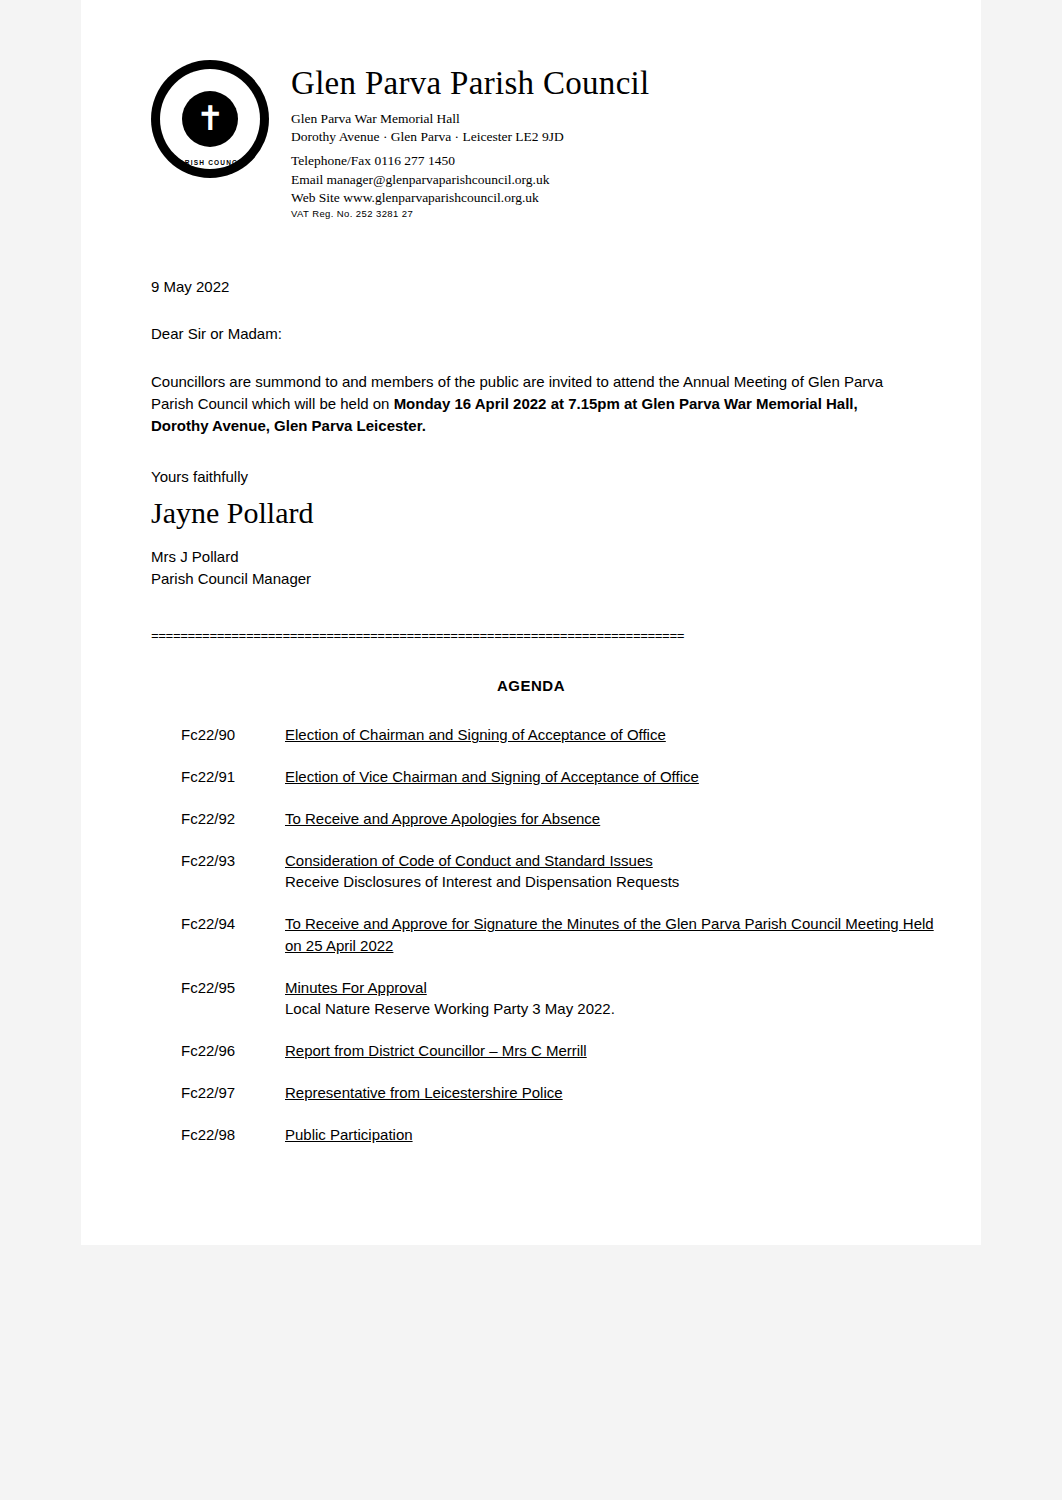GLEN PARVA
✝
PARISH COUNCIL
Glen Parva Parish Council
Glen Parva War Memorial Hall
Dorothy Avenue · Glen Parva · Leicester LE2 9JD
Telephone/Fax 0116 277 1450
Email manager@glenparvaparishcouncil.org.uk
Web Site www.glenparvaparishcouncil.org.uk
VAT Reg. No. 252 3281 27
9 May 2022
Dear Sir or Madam:
Councillors are summond to and members of the public are invited to attend the Annual Meeting of Glen Parva Parish Council which will be held on Monday 16 April 2022 at 7.15pm at Glen Parva War Memorial Hall, Dorothy Avenue, Glen Parva Leicester.
Yours faithfully
Jayne Pollard
Mrs J Pollard Parish Council Manager
=========================================================================
AGENDA
| Fc22/90 | Election of Chairman and Signing of Acceptance of Office |
| Fc22/91 | Election of Vice Chairman and Signing of Acceptance of Office |
| Fc22/92 | To Receive and Approve Apologies for Absence |
| Fc22/93 | Consideration of Code of Conduct and Standard Issues Receive Disclosures of Interest and Dispensation Requests |
| Fc22/94 | To Receive and Approve for Signature the Minutes of the Glen Parva Parish Council Meeting Held on 25 April 2022 |
| Fc22/95 | Minutes For Approval Local Nature Reserve Working Party 3 May 2022. |
| Fc22/96 | Report from District Councillor – Mrs C Merrill |
| Fc22/97 | Representative from Leicestershire Police |
| Fc22/98 | Public Participation |